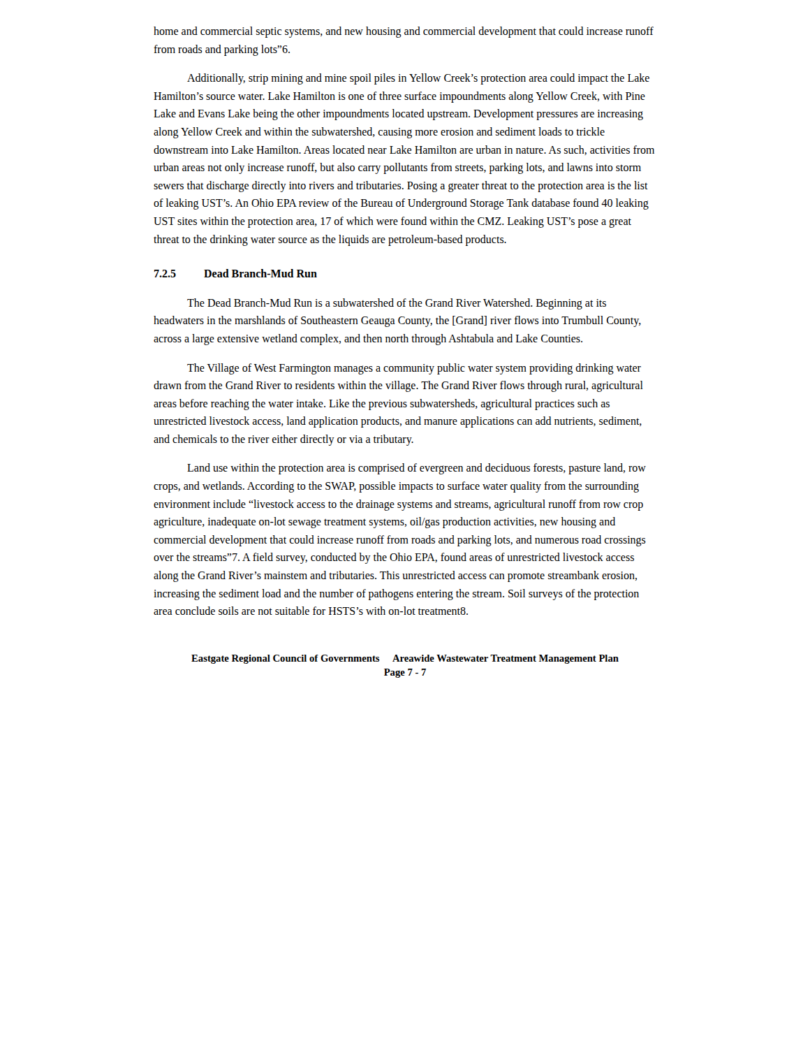home and commercial septic systems, and new housing and commercial development that could increase runoff from roads and parking lots”6.
Additionally, strip mining and mine spoil piles in Yellow Creek’s protection area could impact the Lake Hamilton’s source water. Lake Hamilton is one of three surface impoundments along Yellow Creek, with Pine Lake and Evans Lake being the other impoundments located upstream. Development pressures are increasing along Yellow Creek and within the subwatershed, causing more erosion and sediment loads to trickle downstream into Lake Hamilton. Areas located near Lake Hamilton are urban in nature. As such, activities from urban areas not only increase runoff, but also carry pollutants from streets, parking lots, and lawns into storm sewers that discharge directly into rivers and tributaries. Posing a greater threat to the protection area is the list of leaking UST’s. An Ohio EPA review of the Bureau of Underground Storage Tank database found 40 leaking UST sites within the protection area, 17 of which were found within the CMZ. Leaking UST’s pose a great threat to the drinking water source as the liquids are petroleum-based products.
7.2.5 Dead Branch-Mud Run
The Dead Branch-Mud Run is a subwatershed of the Grand River Watershed. Beginning at its headwaters in the marshlands of Southeastern Geauga County, the [Grand] river flows into Trumbull County, across a large extensive wetland complex, and then north through Ashtabula and Lake Counties.
The Village of West Farmington manages a community public water system providing drinking water drawn from the Grand River to residents within the village. The Grand River flows through rural, agricultural areas before reaching the water intake. Like the previous subwatersheds, agricultural practices such as unrestricted livestock access, land application products, and manure applications can add nutrients, sediment, and chemicals to the river either directly or via a tributary.
Land use within the protection area is comprised of evergreen and deciduous forests, pasture land, row crops, and wetlands. According to the SWAP, possible impacts to surface water quality from the surrounding environment include “livestock access to the drainage systems and streams, agricultural runoff from row crop agriculture, inadequate on-lot sewage treatment systems, oil/gas production activities, new housing and commercial development that could increase runoff from roads and parking lots, and numerous road crossings over the streams”7. A field survey, conducted by the Ohio EPA, found areas of unrestricted livestock access along the Grand River’s mainstem and tributaries. This unrestricted access can promote streambank erosion, increasing the sediment load and the number of pathogens entering the stream. Soil surveys of the protection area conclude soils are not suitable for HSTS’s with on-lot treatment8.
Eastgate Regional Council of Governments Areawide Wastewater Treatment Management Plan
Page 7 - 7